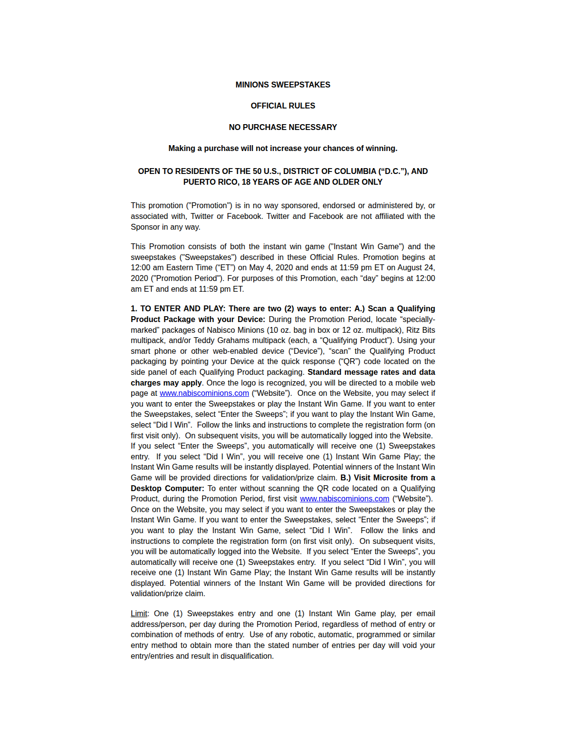MINIONS SWEEPSTAKES
OFFICIAL RULES
NO PURCHASE NECESSARY
Making a purchase will not increase your chances of winning.
OPEN TO RESIDENTS OF THE 50 U.S., DISTRICT OF COLUMBIA (“D.C.”), AND PUERTO RICO, 18 YEARS OF AGE AND OLDER ONLY
This promotion ("Promotion") is in no way sponsored, endorsed or administered by, or associated with, Twitter or Facebook. Twitter and Facebook are not affiliated with the Sponsor in any way.
This Promotion consists of both the instant win game ("Instant Win Game") and the sweepstakes ("Sweepstakes") described in these Official Rules. Promotion begins at 12:00 am Eastern Time (“ET”) on May 4, 2020 and ends at 11:59 pm ET on August 24, 2020 ("Promotion Period"). For purposes of this Promotion, each “day” begins at 12:00 am ET and ends at 11:59 pm ET.
1. TO ENTER AND PLAY: There are two (2) ways to enter: A.) Scan a Qualifying Product Package with your Device: During the Promotion Period, locate “specially-marked” packages of Nabisco Minions (10 oz. bag in box or 12 oz. multipack), Ritz Bits multipack, and/or Teddy Grahams multipack (each, a “Qualifying Product”). Using your smart phone or other web-enabled device (“Device”), “scan” the Qualifying Product packaging by pointing your Device at the quick response (“QR”) code located on the side panel of each Qualifying Product packaging. Standard message rates and data charges may apply. Once the logo is recognized, you will be directed to a mobile web page at www.nabiscominions.com (“Website”). Once on the Website, you may select if you want to enter the Sweepstakes or play the Instant Win Game. If you want to enter the Sweepstakes, select “Enter the Sweeps”; if you want to play the Instant Win Game, select “Did I Win”. Follow the links and instructions to complete the registration form (on first visit only). On subsequent visits, you will be automatically logged into the Website. If you select “Enter the Sweeps”, you automatically will receive one (1) Sweepstakes entry. If you select “Did I Win”, you will receive one (1) Instant Win Game Play; the Instant Win Game results will be instantly displayed. Potential winners of the Instant Win Game will be provided directions for validation/prize claim. B.) Visit Microsite from a Desktop Computer: To enter without scanning the QR code located on a Qualifying Product, during the Promotion Period, first visit www.nabiscominions.com (“Website”). Once on the Website, you may select if you want to enter the Sweepstakes or play the Instant Win Game. If you want to enter the Sweepstakes, select “Enter the Sweeps”; if you want to play the Instant Win Game, select “Did I Win”. Follow the links and instructions to complete the registration form (on first visit only). On subsequent visits, you will be automatically logged into the Website. If you select “Enter the Sweeps”, you automatically will receive one (1) Sweepstakes entry. If you select “Did I Win”, you will receive one (1) Instant Win Game Play; the Instant Win Game results will be instantly displayed. Potential winners of the Instant Win Game will be provided directions for validation/prize claim.
Limit: One (1) Sweepstakes entry and one (1) Instant Win Game play, per email address/person, per day during the Promotion Period, regardless of method of entry or combination of methods of entry. Use of any robotic, automatic, programmed or similar entry method to obtain more than the stated number of entries per day will void your entry/entries and result in disqualification.